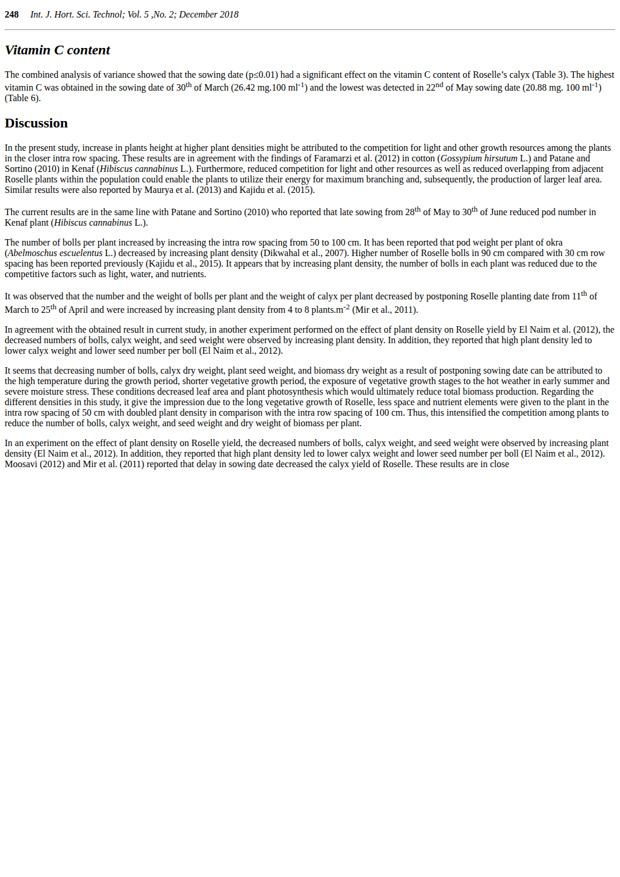248 Int. J. Hort. Sci. Technol; Vol. 5 ,No. 2; December 2018
Vitamin C content
The combined analysis of variance showed that the sowing date (p≤0.01) had a significant effect on the vitamin C content of Roselle’s calyx (Table 3). The highest vitamin C was obtained in the sowing date of 30th of March (26.42 mg.100 ml-1) and the lowest was detected in 22nd of May sowing date (20.88 mg. 100 ml-1) (Table 6).
Discussion
In the present study, increase in plants height at higher plant densities might be attributed to the competition for light and other growth resources among the plants in the closer intra row spacing. These results are in agreement with the findings of Faramarzi et al. (2012) in cotton (Gossypium hirsutum L.) and Patane and Sortino (2010) in Kenaf (Hibiscus cannabinus L.). Furthermore, reduced competition for light and other resources as well as reduced overlapping from adjacent Roselle plants within the population could enable the plants to utilize their energy for maximum branching and, subsequently, the production of larger leaf area. Similar results were also reported by Maurya et al. (2013) and Kajidu et al. (2015).
The current results are in the same line with Patane and Sortino (2010) who reported that late sowing from 28th of May to 30th of June reduced pod number in Kenaf plant (Hibiscus cannabinus L.).
The number of bolls per plant increased by increasing the intra row spacing from 50 to 100 cm. It has been reported that pod weight per plant of okra (Abelmoschus escuelentus L.) decreased by increasing plant density (Dikwahal et al., 2007). Higher number of Roselle bolls in 90 cm compared with 30 cm row spacing has been reported previously (Kajidu et al., 2015). It appears that by increasing plant density, the number of bolls in each plant was reduced due to the competitive factors such as light, water, and nutrients.
It was observed that the number and the weight of bolls per plant and the weight of calyx per plant decreased by postponing Roselle planting date from 11th of March to 25th of April and were increased by increasing plant density from 4 to 8 plants.m-2 (Mir et al., 2011).
In agreement with the obtained result in current study, in another experiment performed on the effect of plant density on Roselle yield by El Naim et al. (2012), the decreased numbers of bolls, calyx weight, and seed weight were observed by increasing plant density. In addition, they reported that high plant density led to lower calyx weight and lower seed number per boll (El Naim et al., 2012).
It seems that decreasing number of bolls, calyx dry weight, plant seed weight, and biomass dry weight as a result of postponing sowing date can be attributed to the high temperature during the growth period, shorter vegetative growth period, the exposure of vegetative growth stages to the hot weather in early summer and severe moisture stress. These conditions decreased leaf area and plant photosynthesis which would ultimately reduce total biomass production. Regarding the different densities in this study, it give the impression due to the long vegetative growth of Roselle, less space and nutrient elements were given to the plant in the intra row spacing of 50 cm with doubled plant density in comparison with the intra row spacing of 100 cm. Thus, this intensified the competition among plants to reduce the number of bolls, calyx weight, and seed weight and dry weight of biomass per plant.
In an experiment on the effect of plant density on Roselle yield, the decreased numbers of bolls, calyx weight, and seed weight were observed by increasing plant density (El Naim et al., 2012). In addition, they reported that high plant density led to lower calyx weight and lower seed number per boll (El Naim et al., 2012). Moosavi (2012) and Mir et al. (2011) reported that delay in sowing date decreased the calyx yield of Roselle. These results are in close